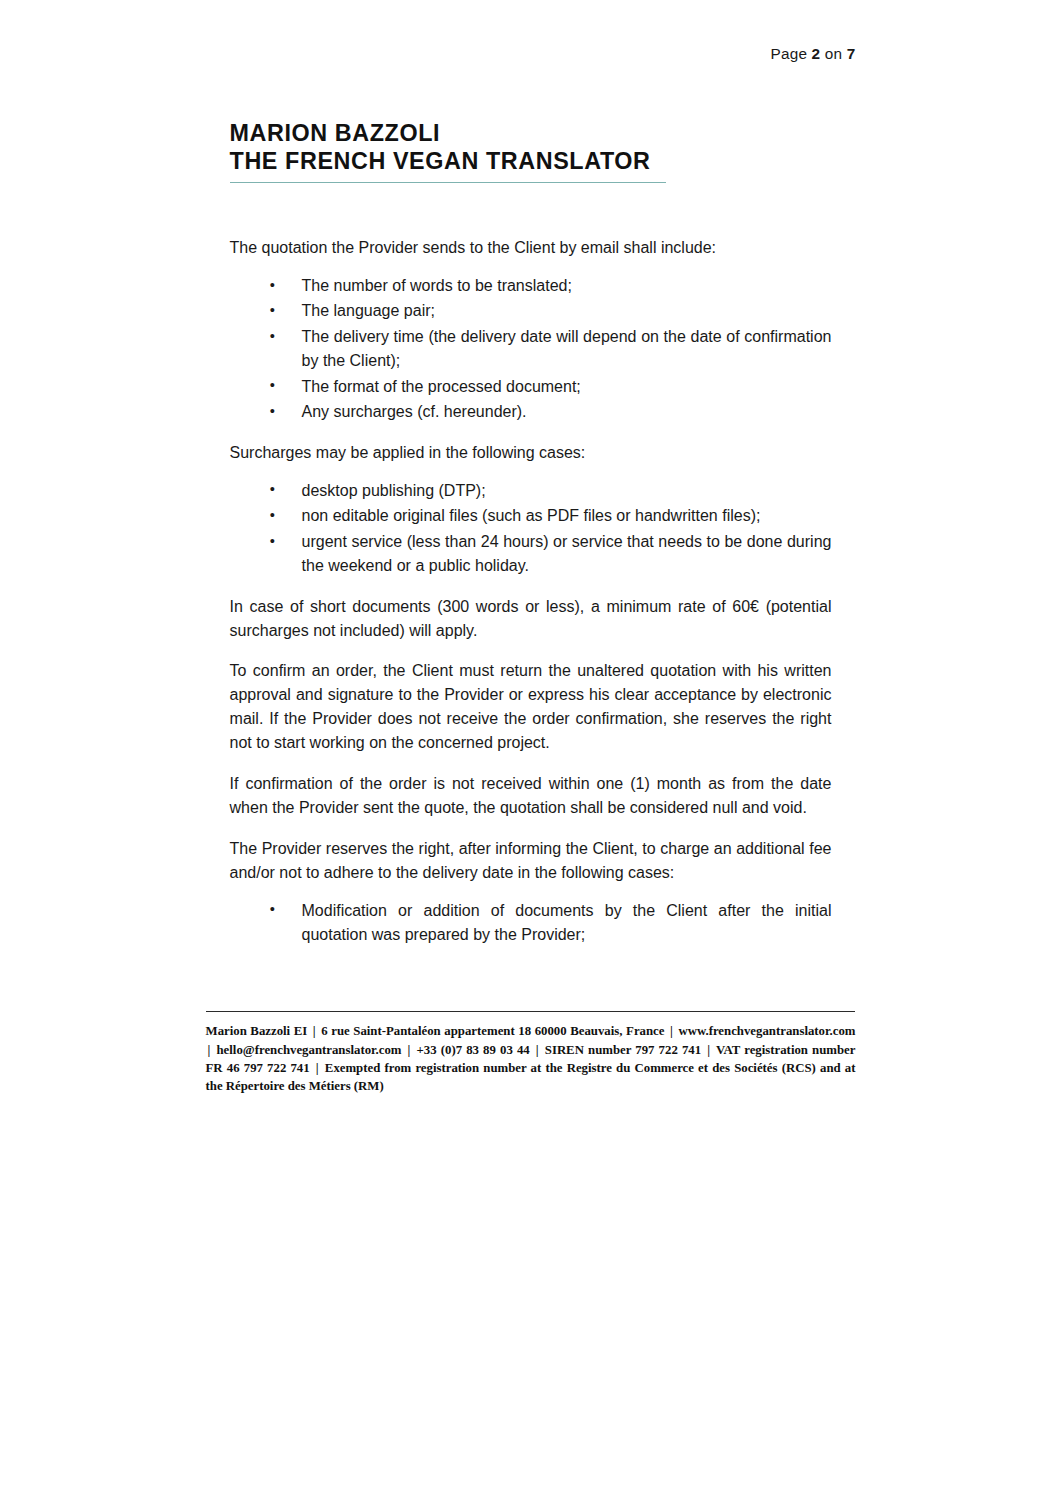Page 2 on 7
MARION BAZZOLI
THE FRENCH VEGAN TRANSLATOR
The quotation the Provider sends to the Client by email shall include:
The number of words to be translated;
The language pair;
The delivery time (the delivery date will depend on the date of confirmation by the Client);
The format of the processed document;
Any surcharges (cf. hereunder).
Surcharges may be applied in the following cases:
desktop publishing (DTP);
non editable original files (such as PDF files or handwritten files);
urgent service (less than 24 hours) or service that needs to be done during the weekend or a public holiday.
In case of short documents (300 words or less), a minimum rate of 60€ (potential surcharges not included) will apply.
To confirm an order, the Client must return the unaltered quotation with his written approval and signature to the Provider or express his clear acceptance by electronic mail. If the Provider does not receive the order confirmation, she reserves the right not to start working on the concerned project.
If confirmation of the order is not received within one (1) month as from the date when the Provider sent the quote, the quotation shall be considered null and void.
The Provider reserves the right, after informing the Client, to charge an additional fee and/or not to adhere to the delivery date in the following cases:
Modification or addition of documents by the Client after the initial quotation was prepared by the Provider;
Marion Bazzoli EI | 6 rue Saint-Pantaléon appartement 18 60000 Beauvais, France | www.frenchvegantranslator.com | hello@frenchvegantranslator.com | +33 (0)7 83 89 03 44 | SIREN number 797 722 741 | VAT registration number FR 46 797 722 741 | Exempted from registration number at the Registre du Commerce et des Sociétés (RCS) and at the Répertoire des Métiers (RM)